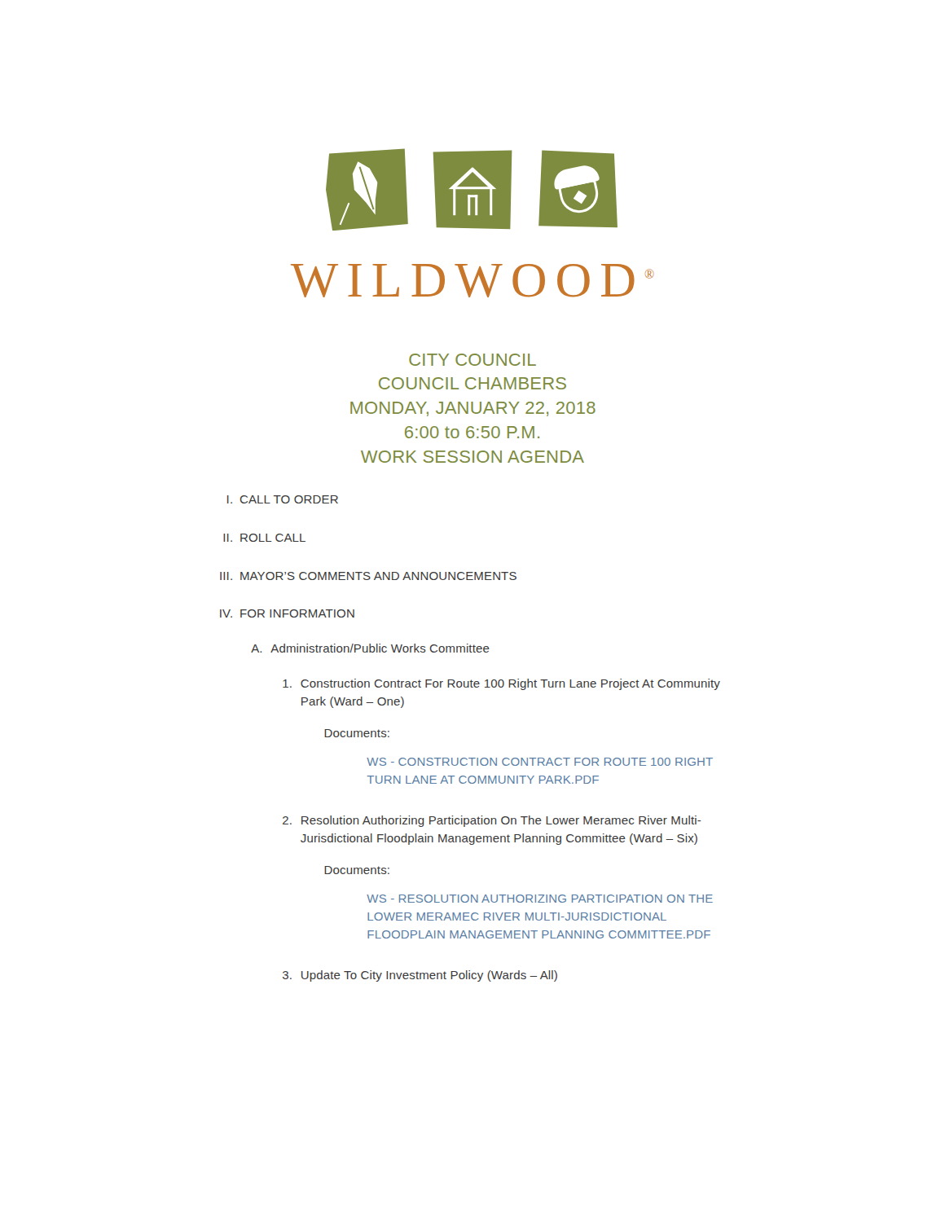WILDWOOD®
CITY COUNCIL
COUNCIL CHAMBERS
MONDAY, JANUARY 22, 2018
6:00 to 6:50 P.M.
WORK SESSION AGENDA
I. CALL TO ORDER
II. ROLL CALL
III. MAYOR’S COMMENTS AND ANNOUNCEMENTS
IV. FOR INFORMATION
A. Administration/Public Works Committee
1.
Construction Contract For Route 100 Right Turn Lane Project At Community Park (Ward – One)
Documents:
WS - CONSTRUCTION CONTRACT FOR ROUTE 100 RIGHT TURN LANE AT COMMUNITY PARK.PDF
2.
Resolution Authorizing Participation On The Lower Meramec River Multi-Jurisdictional Floodplain Management Planning Committee (Ward – Six)
Documents:
WS - RESOLUTION AUTHORIZING PARTICIPATION ON THE LOWER MERAMEC RIVER MULTI-JURISDICTIONAL FLOODPLAIN MANAGEMENT PLANNING COMMITTEE.PDF
3.
Update To City Investment Policy (Wards – All)